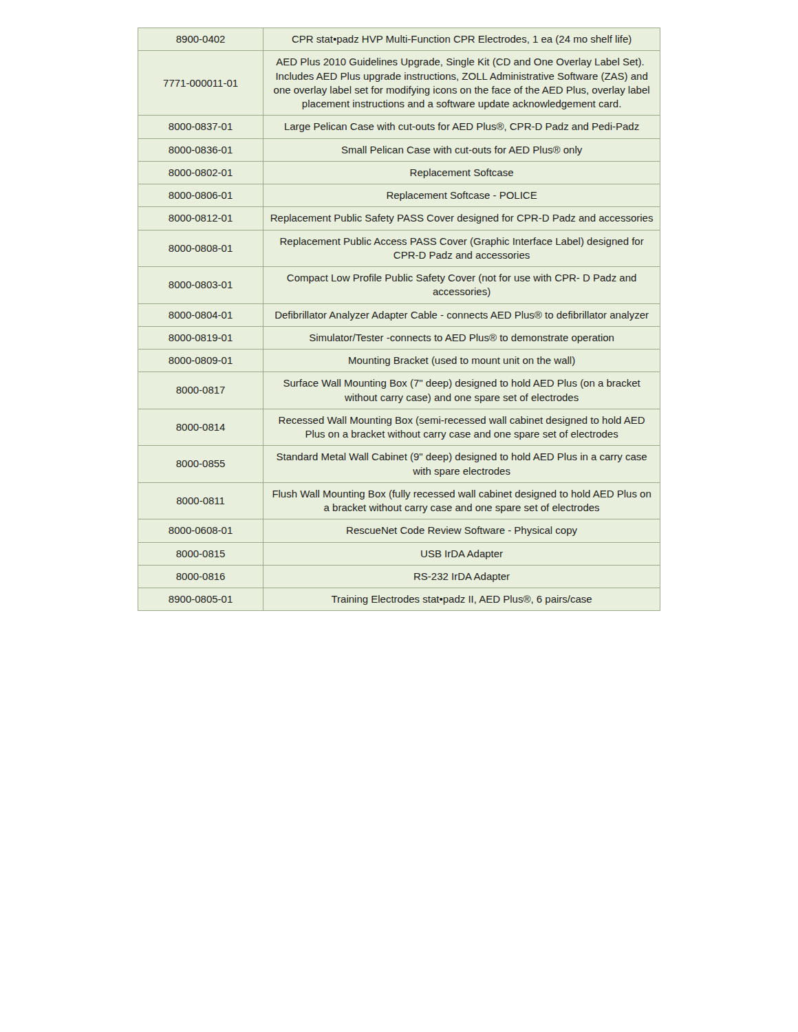| 8900-0402 | CPR stat•padz HVP Multi-Function CPR Electrodes, 1 ea (24 mo shelf life) |
| 7771-000011-01 | AED Plus 2010 Guidelines Upgrade, Single Kit (CD and One Overlay Label Set). Includes AED Plus upgrade instructions, ZOLL Administrative Software (ZAS) and one overlay label set for modifying icons on the face of the AED Plus, overlay label placement instructions and a software update acknowledgement card. |
| 8000-0837-01 | Large Pelican Case with cut-outs for AED Plus®, CPR-D Padz and Pedi-Padz |
| 8000-0836-01 | Small Pelican Case with cut-outs for AED Plus® only |
| 8000-0802-01 | Replacement Softcase |
| 8000-0806-01 | Replacement Softcase - POLICE |
| 8000-0812-01 | Replacement Public Safety PASS Cover designed for CPR-D Padz and accessories |
| 8000-0808-01 | Replacement Public Access PASS Cover (Graphic Interface Label) designed for CPR-D Padz and accessories |
| 8000-0803-01 | Compact Low Profile Public Safety Cover (not for use with CPR- D Padz and accessories) |
| 8000-0804-01 | Defibrillator Analyzer Adapter Cable - connects AED Plus® to defibrillator analyzer |
| 8000-0819-01 | Simulator/Tester -connects to AED Plus® to demonstrate operation |
| 8000-0809-01 | Mounting Bracket (used to mount unit on the wall) |
| 8000-0817 | Surface Wall Mounting Box (7" deep) designed to hold AED Plus (on a bracket without carry case) and one spare set of electrodes |
| 8000-0814 | Recessed Wall Mounting Box (semi-recessed wall cabinet designed to hold AED Plus on a bracket without carry case and one spare set of electrodes |
| 8000-0855 | Standard Metal Wall Cabinet (9" deep) designed to hold AED Plus in a carry case with spare electrodes |
| 8000-0811 | Flush Wall Mounting Box (fully recessed wall cabinet designed to hold AED Plus on a bracket without carry case and one spare set of electrodes |
| 8000-0608-01 | RescueNet Code Review Software - Physical copy |
| 8000-0815 | USB IrDA Adapter |
| 8000-0816 | RS-232 IrDA Adapter |
| 8900-0805-01 | Training Electrodes stat•padz II, AED Plus®, 6 pairs/case |